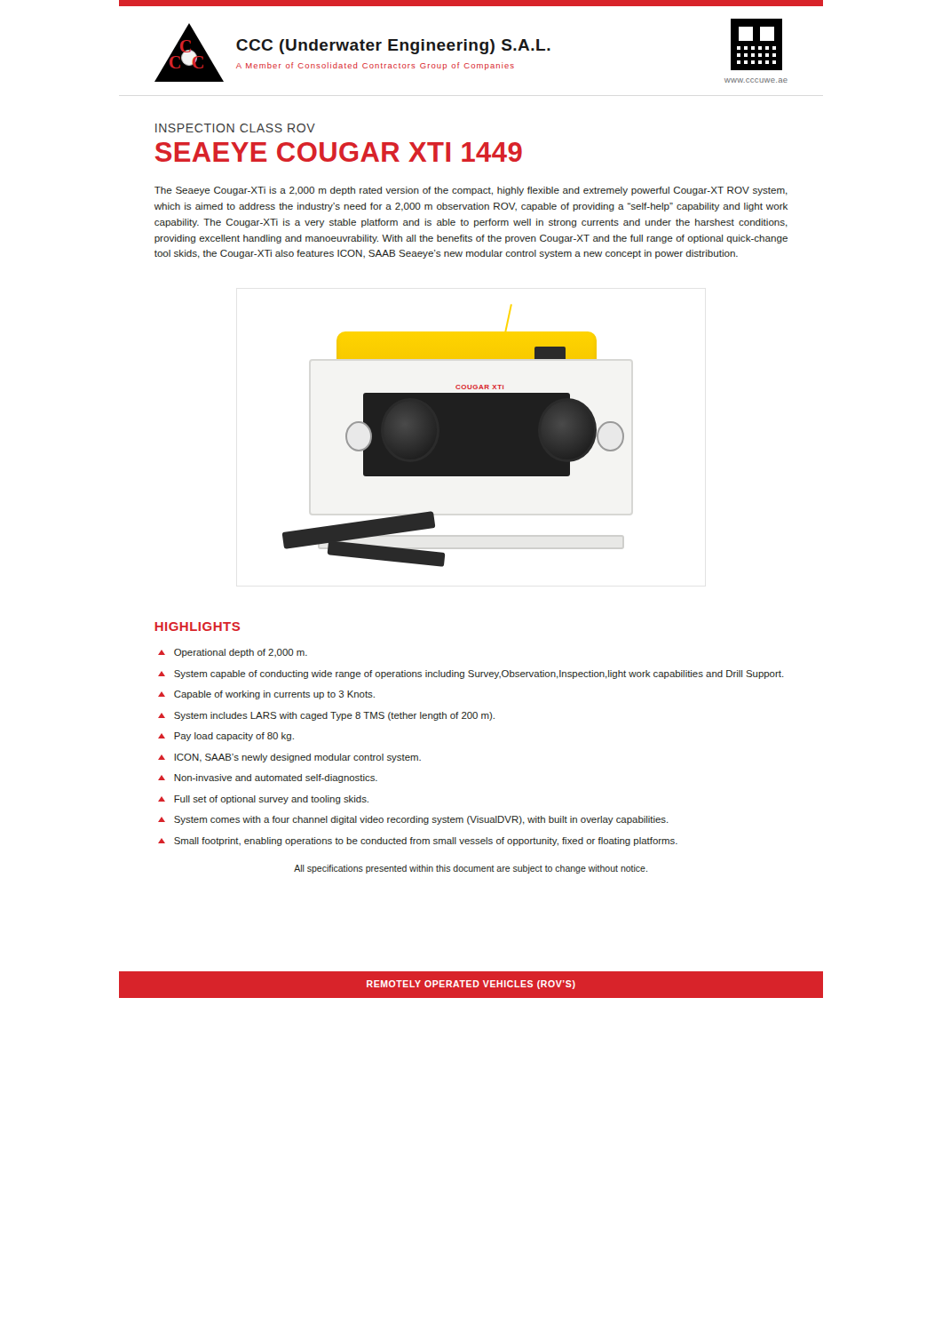C C C
CCC (Underwater Engineering) S.A.L.
A Member of Consolidated Contractors Group of Companies
www.cccuwe.ae
INSPECTION CLASS ROV
SEAEYE COUGAR XTI 1449
The Seaeye Cougar-XTi is a 2,000 m depth rated version of the compact, highly flexible and extremely powerful Cougar-XT ROV system, which is aimed to address the industry’s need for a 2,000 m observation ROV, capable of providing a “self-help” capability and light work capability. The Cougar-XTi is a very stable platform and is able to perform well in strong currents and under the harshest conditions, providing excellent handling and manoeuvrability. With all the benefits of the proven Cougar-XT and the full range of optional quick-change tool skids, the Cougar-XTi also features ICON, SAAB Seaeye’s new modular control system a new concept in power distribution.
COUGAR XTi
HIGHLIGHTS
Operational depth of 2,000 m.
System capable of conducting wide range of operations including Survey,Observation,Inspection,light work capabilities and Drill Support.
Capable of working in currents up to 3 Knots.
System includes LARS with caged Type 8 TMS (tether length of 200 m).
Pay load capacity of 80 kg.
ICON, SAAB’s newly designed modular control system.
Non-invasive and automated self-diagnostics.
Full set of optional survey and tooling skids.
System comes with a four channel digital video recording system (VisualDVR), with built in overlay capabilities.
Small footprint, enabling operations to be conducted from small vessels of opportunity, fixed or floating platforms.
All specifications presented within this document are subject to change without notice.
REMOTELY OPERATED VEHICLES (ROV’S)